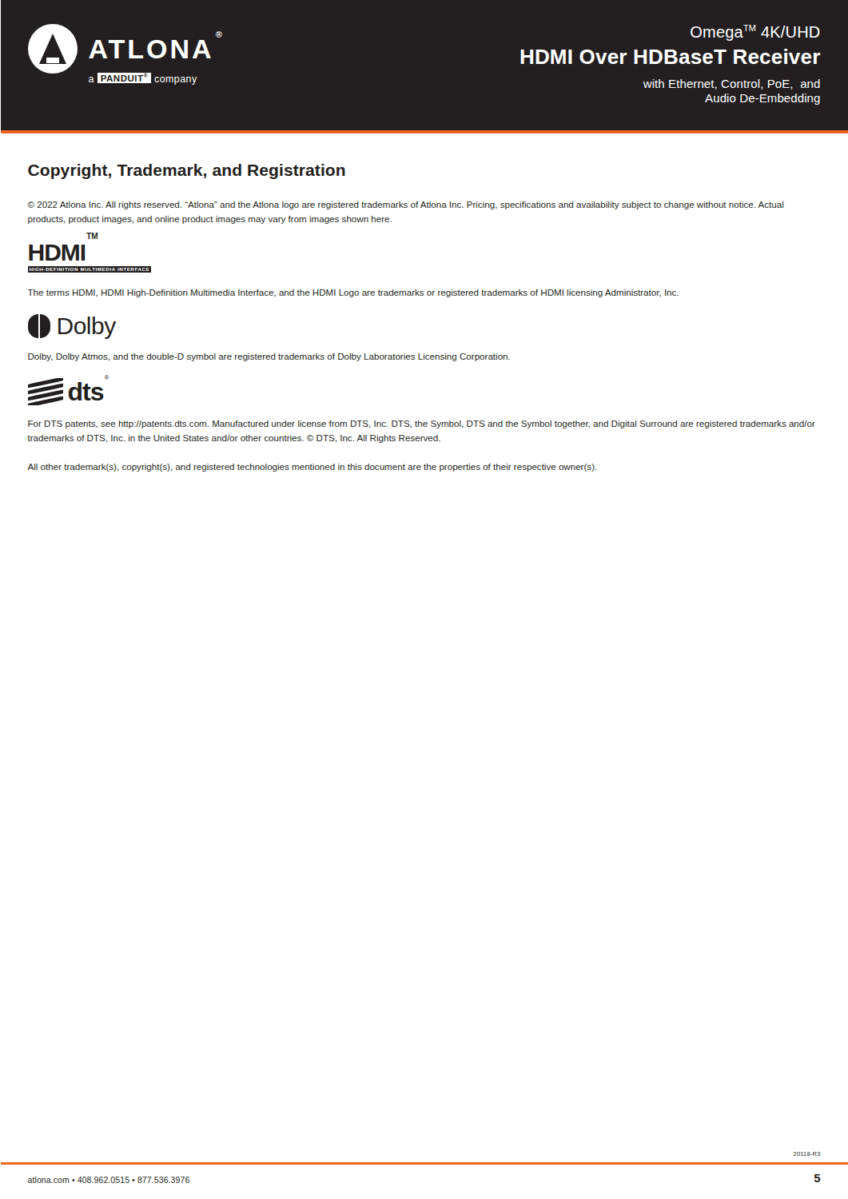ATLONA®
a PANDUIT® company
OmegaTM 4K/UHD
HDMI Over HDBaseT Receiver
with Ethernet, Control, PoE, and
Audio De-Embedding
Copyright, Trademark, and Registration
© 2022 Atlona Inc. All rights reserved. “Atlona” and the Atlona logo are registered trademarks of Atlona Inc. Pricing, specifications and availability subject to change without notice. Actual products, product images, and online product images may vary from images shown here.
HDMITM
HIGH-DEFINITION MULTIMEDIA INTERFACE
The terms HDMI, HDMI High-Definition Multimedia Interface, and the HDMI Logo are trademarks or registered trademarks of HDMI licensing Administrator, Inc.
Dolby
Dolby, Dolby Atmos, and the double-D symbol are registered trademarks of Dolby Laboratories Licensing Corporation.
dts®
For DTS patents, see http://patents.dts.com. Manufactured under license from DTS, Inc. DTS, the Symbol, DTS and the Symbol together, and Digital Surround are registered trademarks and/or trademarks of DTS, Inc. in the United States and/or other countries. © DTS, Inc. All Rights Reserved.
All other trademark(s), copyright(s), and registered technologies mentioned in this document are the properties of their respective owner(s).
20118-R3
atlona.com • 408.962.0515 • 877.536.3976
5